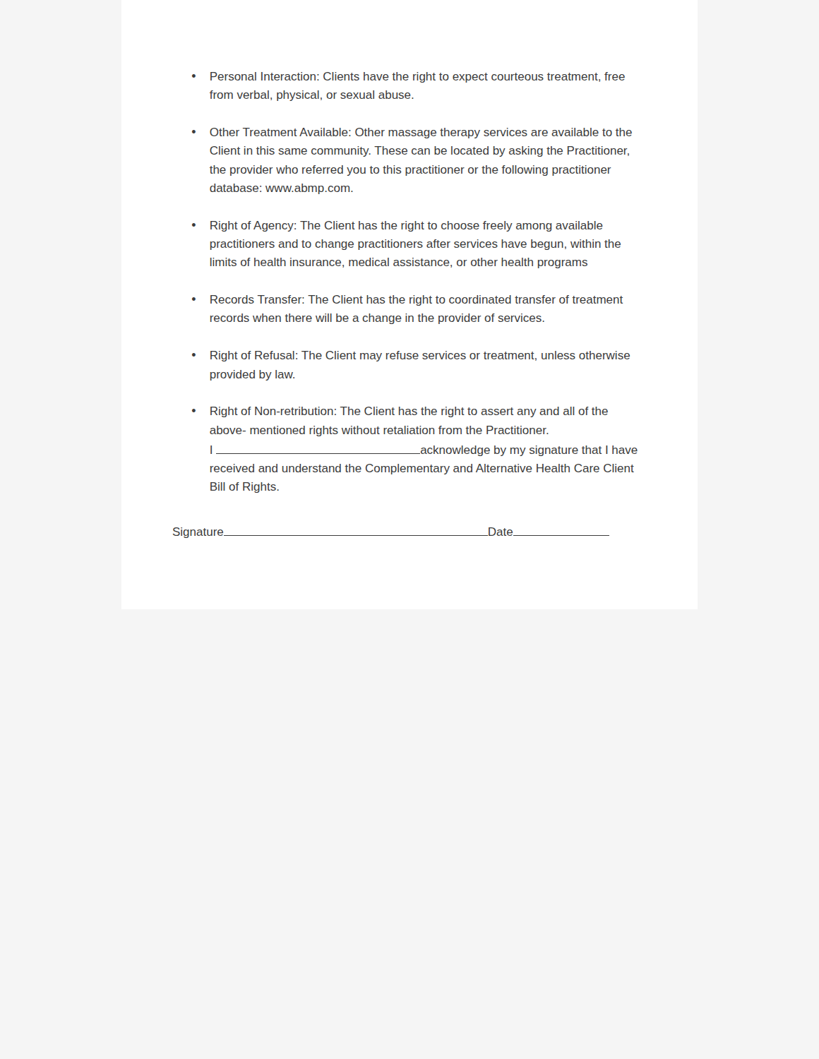Personal Interaction: Clients have the right to expect courteous treatment, free from verbal, physical, or sexual abuse.
Other Treatment Available: Other massage therapy services are available to the Client in this same community. These can be located by asking the Practitioner, the provider who referred you to this practitioner or the following practitioner database: www.abmp.com.
Right of Agency: The Client has the right to choose freely among available practitioners and to change practitioners after services have begun, within the limits of health insurance, medical assistance, or other health programs
Records Transfer: The Client has the right to coordinated transfer of treatment records when there will be a change in the provider of services.
Right of Refusal: The Client may refuse services or treatment, unless otherwise provided by law.
Right of Non-retribution: The Client has the right to assert any and all of the above- mentioned rights without retaliation from the Practitioner.
I acknowledge by my signature that I have received and understand the Complementary and Alternative Health Care Client Bill of Rights.
Signature Date